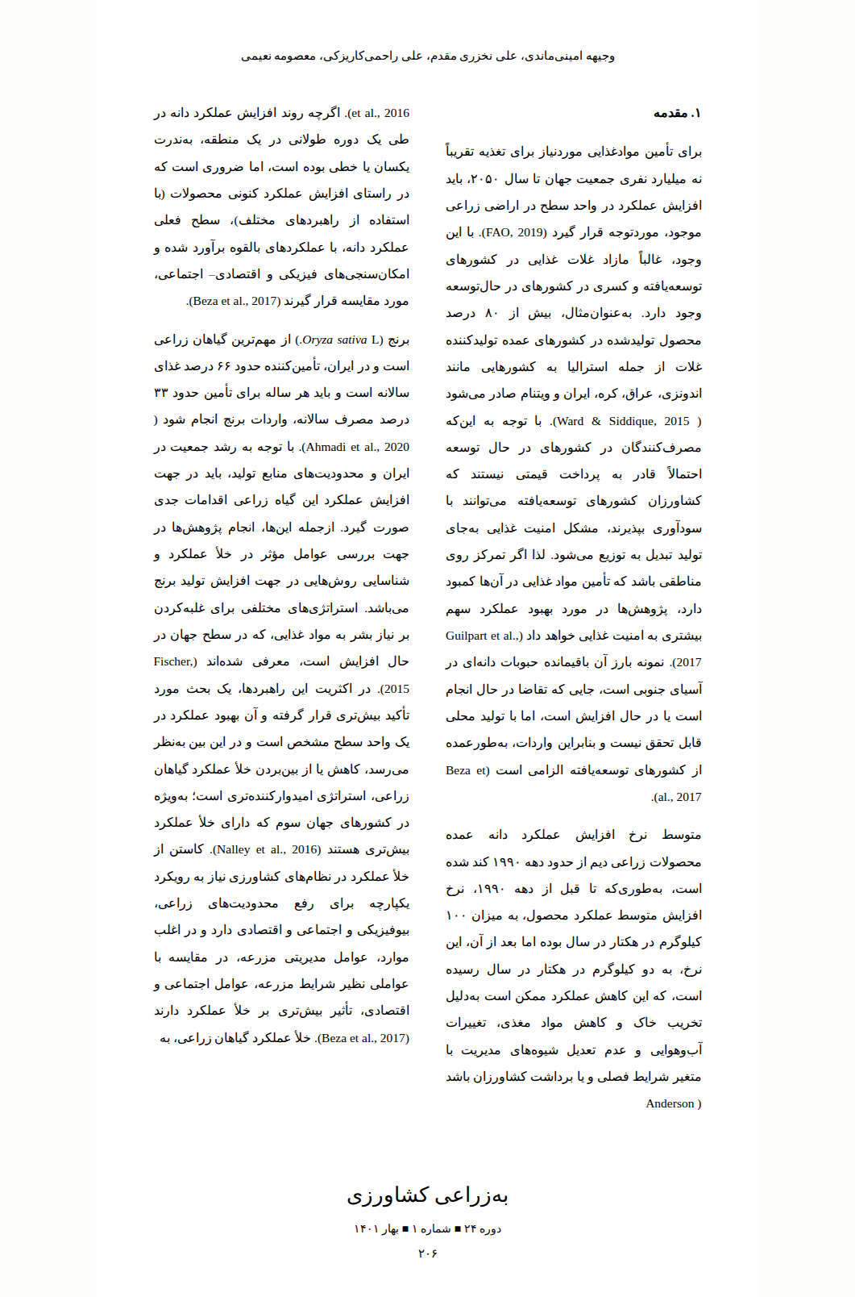وجیهه امینی‌ماندی، علی نخزری مقدم، علی راحمی‌کاریزکی، معصومه نعیمی
۱. مقدمه
برای تأمین موادغذایی موردنیاز برای تغذیه تقریباً نه میلیارد نفری جمعیت جهان تا سال ۲۰۵۰، باید افزایش عملکرد در واحد سطح در اراضی زراعی موجود، موردتوجه قرار گیرد (FAO, 2019). با این وجود، غالباً مازاد غلات غذایی در کشورهای توسعه‌یافته و کسری در کشورهای در حال‌توسعه وجود دارد. به‌عنوان‌مثال، بیش از ۸۰ درصد محصول تولیدشده در کشورهای عمده تولیدکننده غلات از جمله استرالیا به کشورهایی مانند اندونزی، عراق، کره، ایران و ویتنام صادر می‌شود ( Ward & Siddique, 2015). با توجه به این‌که مصرف‌کنندگان در کشورهای در حال توسعه احتمالاً قادر به پرداخت قیمتی نیستند که کشاورزان کشورهای توسعه‌یافته می‌توانند با سودآوری بپذیرند، مشکل امنیت غذایی به‌جای تولید تبدیل به توزیع می‌شود. لذا اگر تمرکز روی مناطقی باشد که تأمین مواد غذایی در آن‌ها کمبود دارد، پژوهش‌ها در مورد بهبود عملکرد سهم بیشتری به امنیت غذایی خواهد داد (Guilpart et al., 2017). نمونه بارز آن باقیمانده حبوبات دانه‌ای در آسیای جنوبی است، جایی که تقاضا در حال انجام است یا در حال افزایش است، اما با تولید محلی قابل تحقق نیست و بنابراین واردات، به‌طورعمده از کشورهای توسعه‌یافته الزامی است (Beza et al., 2017).
متوسط نرخ افزایش عملکرد دانه عمده محصولات زراعی دیم از حدود دهه ۱۹۹۰ کند شده است، به‌طوری‌که تا قبل از دهه ۱۹۹۰، نرخ افزایش متوسط عملکرد محصول، به میزان ۱۰۰ کیلوگرم در هکتار در سال بوده اما بعد از آن، این نرخ، به دو کیلوگرم در هکتار در سال رسیده است، که این کاهش عملکرد ممکن است به‌دلیل تخریب خاک و کاهش مواد مغذی، تغییرات آب‌وهوایی و عدم تعدیل شیوه‌های مدیریت با متغیر شرایط فصلی و یا برداشت کشاورزان باشد ( Anderson
et al., 2016). اگرچه روند افزایش عملکرد دانه در طی یک دوره طولانی در یک منطقه، به‌ندرت یکسان یا خطی بوده است، اما ضروری است که در راستای افزایش عملکرد کنونی محصولات (با استفاده از راهبردهای مختلف)، سطح فعلی عملکرد دانه، با عملکردهای بالقوه برآورد شده و امکان‌سنجی‌های فیزیکی و اقتصادی– اجتماعی، مورد مقایسه قرار گیرند (Beza et al., 2017).
برنج (Oryza sativa L.) از مهم‌ترین گیاهان زراعی است و در ایران، تأمین‌کننده حدود ۶۶ درصد غذای سالانه است و باید هر ساله برای تأمین حدود ۳۳ درصد مصرف سالانه، واردات برنج انجام شود ( Ahmadi et al., 2020). با توجه به رشد جمعیت در ایران و محدودیت‌های منابع تولید، باید در جهت افزایش عملکرد این گیاه زراعی اقدامات جدی صورت گیرد. ازجمله این‌ها، انجام پژوهش‌ها در جهت بررسی عوامل مؤثر در خلأ عملکرد و شناسایی روش‌هایی در جهت افزایش تولید برنج می‌باشد. استراتژی‌های مختلفی برای غلبه‌کردن بر نیاز بشر به مواد غذایی، که در سطح جهان در حال افزایش است، معرفی شده‌اند (Fischer, 2015). در اکثریت این راهبردها، یک بحث مورد تأکید بیش‌تری قرار گرفته و آن بهبود عملکرد در یک واحد سطح مشخص است و در این بین به‌نظر می‌رسد، کاهش یا از بین‌بردن خلأ عملکرد گیاهان زراعی، استراتژی امیدوارکننده‌تری است؛ به‌ویژه در کشورهای جهان سوم که دارای خلأ عملکرد بیش‌تری هستند (Nalley et al., 2016). کاستن از خلأ عملکرد در نظام‌های کشاورزی نیاز به رویکرد یکپارچه برای رفع محدودیت‌های زراعی، بیوفیزیکی و اجتماعی و اقتصادی دارد و در اغلب موارد، عوامل مدیریتی مزرعه، در مقایسه با عواملی نظیر شرایط مزرعه، عوامل اجتماعی و اقتصادی، تأثیر بیش‌تری بر خلأ عملکرد دارند (Beza et al., 2017). خلأ عملکرد گیاهان زراعی، به
به‌زراعی کشاورزی
دوره ۲۴ ■ شماره ۱ ■ بهار ۱۴۰۱
۲۰۶